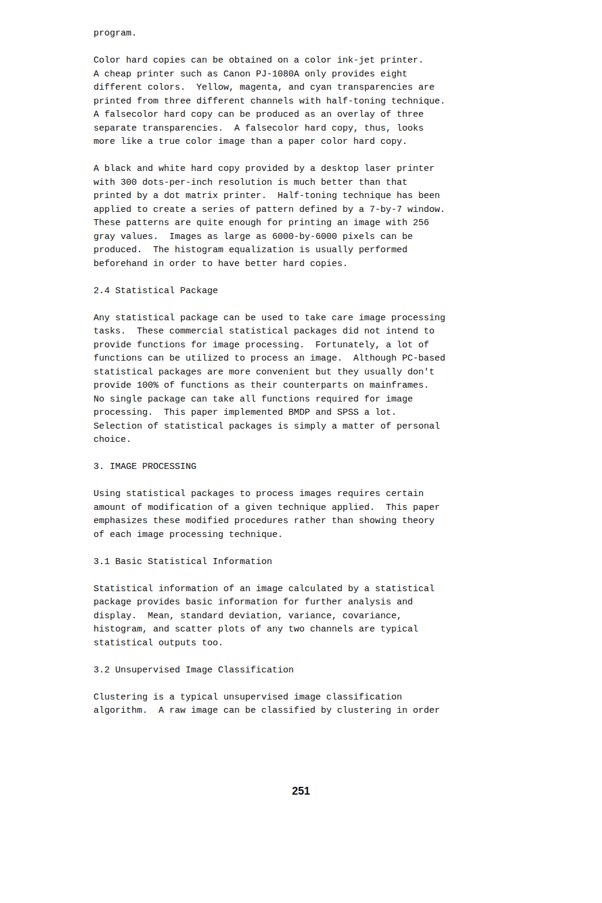program.
Color hard copies can be obtained on a color ink-jet printer. A cheap printer such as Canon PJ-1080A only provides eight different colors. Yellow, magenta, and cyan transparencies are printed from three different channels with half-toning technique. A falsecolor hard copy can be produced as an overlay of three separate transparencies. A falsecolor hard copy, thus, looks more like a true color image than a paper color hard copy.
A black and white hard copy provided by a desktop laser printer with 300 dots-per-inch resolution is much better than that printed by a dot matrix printer. Half-toning technique has been applied to create a series of pattern defined by a 7-by-7 window. These patterns are quite enough for printing an image with 256 gray values. Images as large as 6000-by-6000 pixels can be produced. The histogram equalization is usually performed beforehand in order to have better hard copies.
2.4 Statistical Package
Any statistical package can be used to take care image processing tasks. These commercial statistical packages did not intend to provide functions for image processing. Fortunately, a lot of functions can be utilized to process an image. Although PC-based statistical packages are more convenient but they usually don't provide 100% of functions as their counterparts on mainframes. No single package can take all functions required for image processing. This paper implemented BMDP and SPSS a lot. Selection of statistical packages is simply a matter of personal choice.
3. IMAGE PROCESSING
Using statistical packages to process images requires certain amount of modification of a given technique applied. This paper emphasizes these modified procedures rather than showing theory of each image processing technique.
3.1 Basic Statistical Information
Statistical information of an image calculated by a statistical package provides basic information for further analysis and display. Mean, standard deviation, variance, covariance, histogram, and scatter plots of any two channels are typical statistical outputs too.
3.2 Unsupervised Image Classification
Clustering is a typical unsupervised image classification algorithm. A raw image can be classified by clustering in order
251